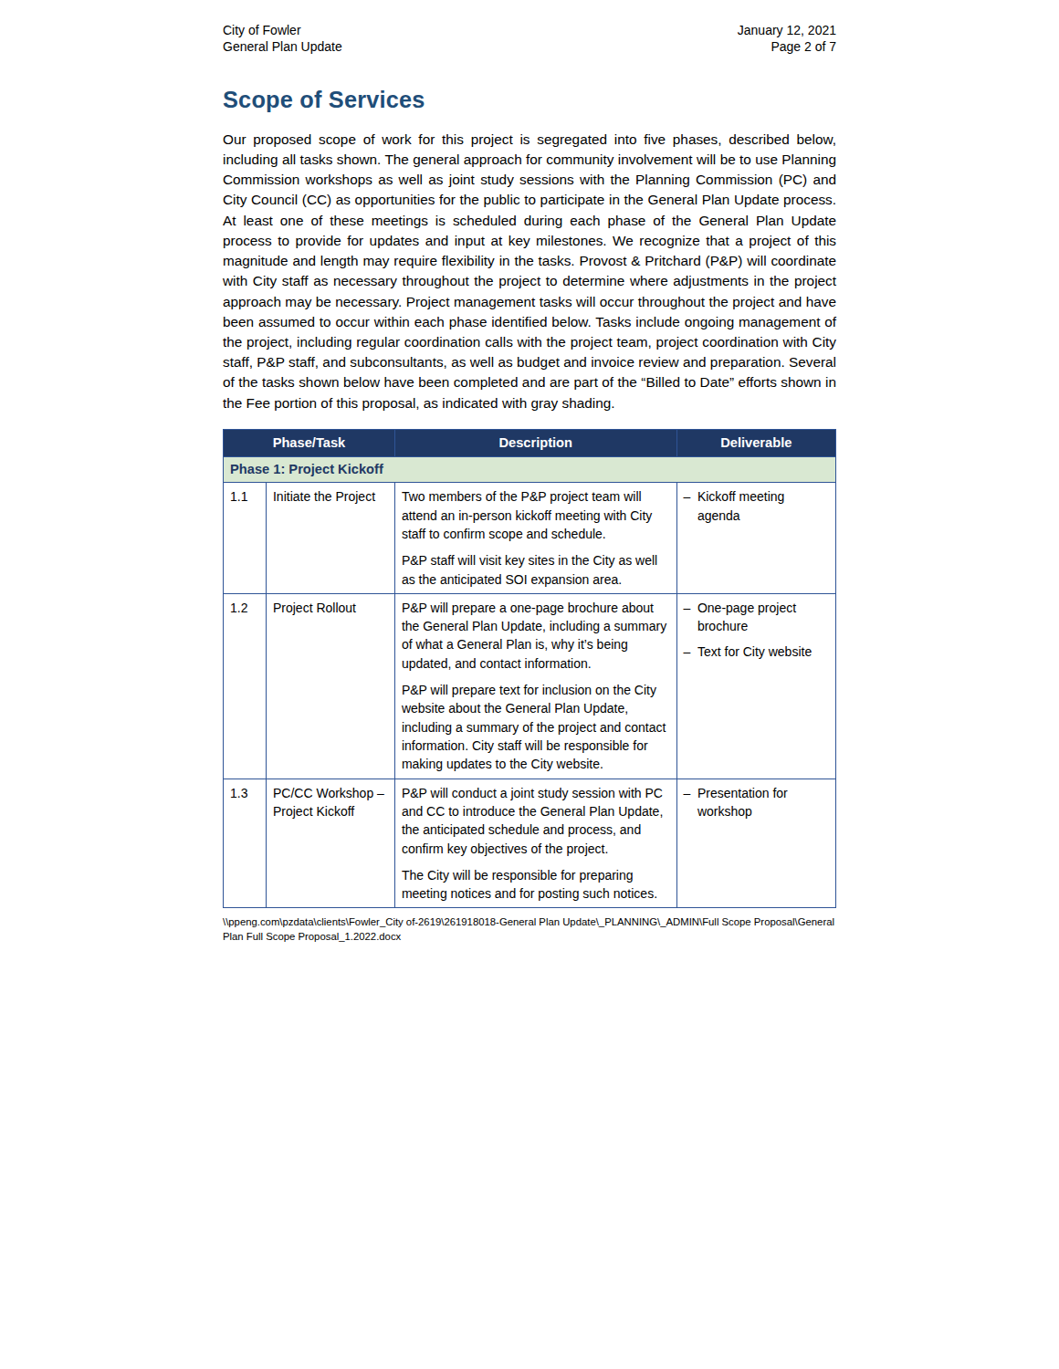City of Fowler
General Plan Update
January 12, 2021
Page 2 of 7
Scope of Services
Our proposed scope of work for this project is segregated into five phases, described below, including all tasks shown. The general approach for community involvement will be to use Planning Commission workshops as well as joint study sessions with the Planning Commission (PC) and City Council (CC) as opportunities for the public to participate in the General Plan Update process. At least one of these meetings is scheduled during each phase of the General Plan Update process to provide for updates and input at key milestones. We recognize that a project of this magnitude and length may require flexibility in the tasks. Provost & Pritchard (P&P) will coordinate with City staff as necessary throughout the project to determine where adjustments in the project approach may be necessary. Project management tasks will occur throughout the project and have been assumed to occur within each phase identified below. Tasks include ongoing management of the project, including regular coordination calls with the project team, project coordination with City staff, P&P staff, and subconsultants, as well as budget and invoice review and preparation. Several of the tasks shown below have been completed and are part of the “Billed to Date” efforts shown in the Fee portion of this proposal, as indicated with gray shading.
| Phase/Task | Description | Deliverable |
| --- | --- | --- |
| Phase 1: Project Kickoff |
| 1.1 | Initiate the Project | Two members of the P&P project team will attend an in-person kickoff meeting with City staff to confirm scope and schedule. P&P staff will visit key sites in the City as well as the anticipated SOI expansion area. | Kickoff meeting agenda |
| 1.2 | Project Rollout | P&P will prepare a one-page brochure about the General Plan Update, including a summary of what a General Plan is, why it’s being updated, and contact information. P&P will prepare text for inclusion on the City website about the General Plan Update, including a summary of the project and contact information. City staff will be responsible for making updates to the City website. | One-page project brochure Text for City website |
| 1.3 | PC/CC Workshop – Project Kickoff | P&P will conduct a joint study session with PC and CC to introduce the General Plan Update, the anticipated schedule and process, and confirm key objectives of the project. The City will be responsible for preparing meeting notices and for posting such notices. | Presentation for workshop |
\\ppeng.com\pzdata\clients\Fowler_City of-2619\261918018-General Plan Update\_PLANNING\_ADMIN\Full Scope Proposal\General Plan Full Scope Proposal_1.2022.docx